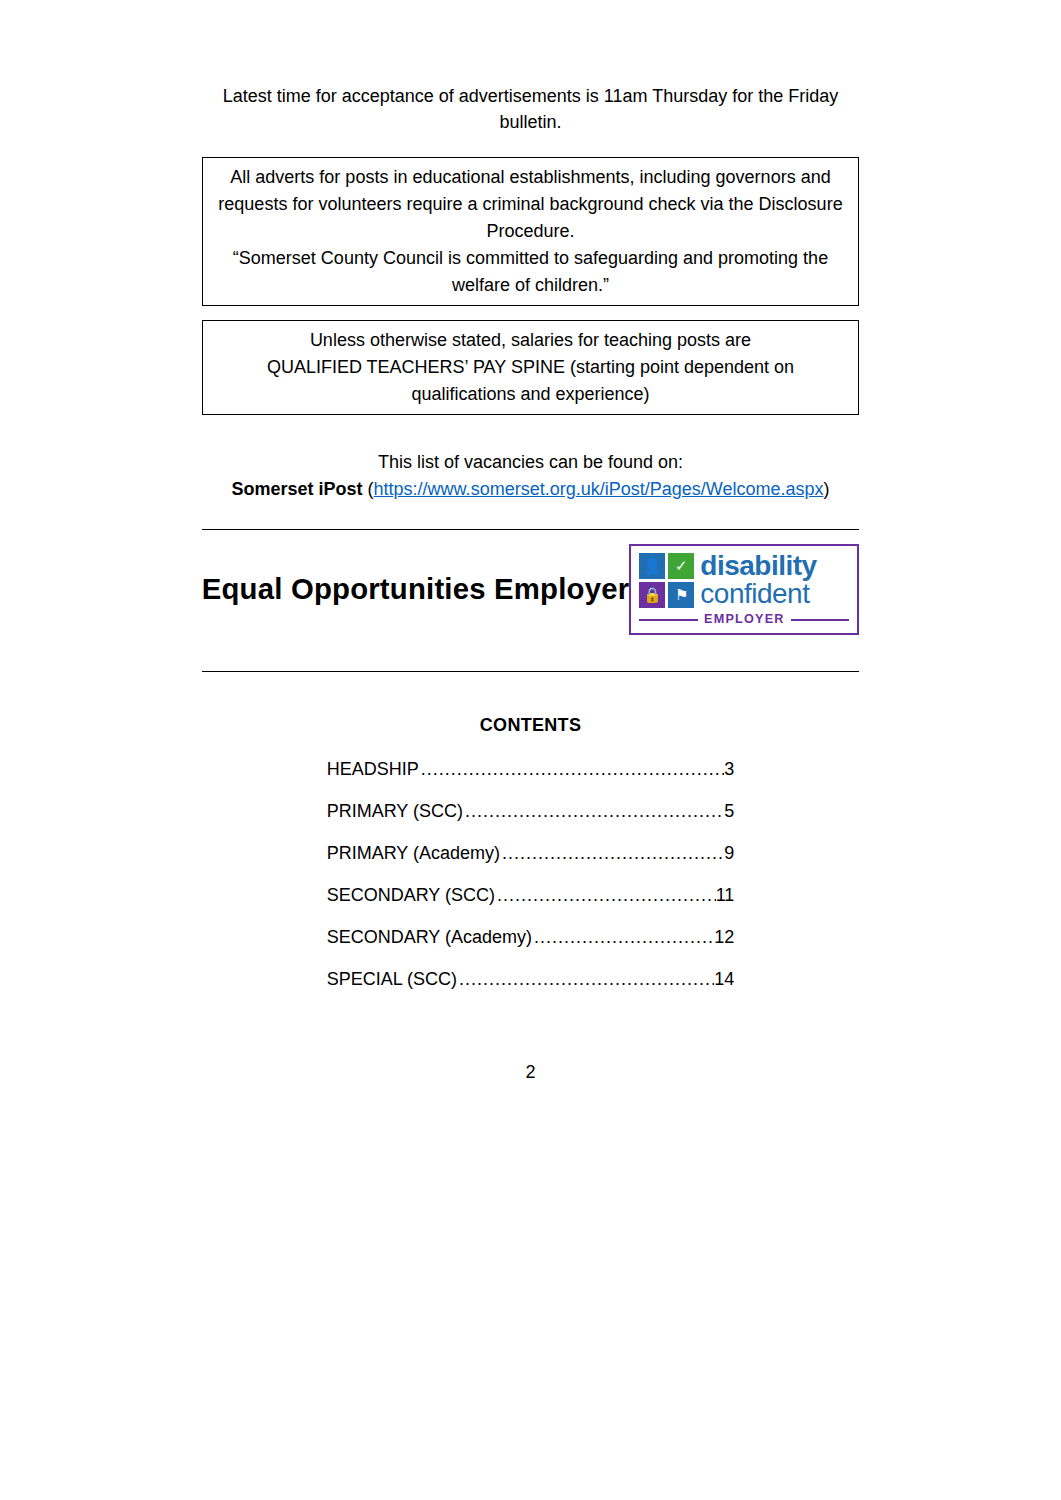Latest time for acceptance of advertisements is 11am Thursday for the Friday bulletin.
All adverts for posts in educational establishments, including governors and requests for volunteers require a criminal background check via the Disclosure Procedure.
“Somerset County Council is committed to safeguarding and promoting the welfare of children.”
Unless otherwise stated, salaries for teaching posts are
QUALIFIED TEACHERS’ PAY SPINE (starting point dependent on qualifications and experience)
This list of vacancies can be found on:
Somerset iPost (https://www.somerset.org.uk/iPost/Pages/Welcome.aspx)
Equal Opportunities Employer
👤
✓
🔒
⚑
disability confident
EMPLOYER
CONTENTS
HEADSHIP .................................................................................................. 3
PRIMARY (SCC) ......................................................................................... 5
PRIMARY (Academy) ............................................................................... 9
SECONDARY (SCC) .................................................................................. 11
SECONDARY (Academy) ........................................................................ 12
SPECIAL (SCC) .......................................................................................... 14
2